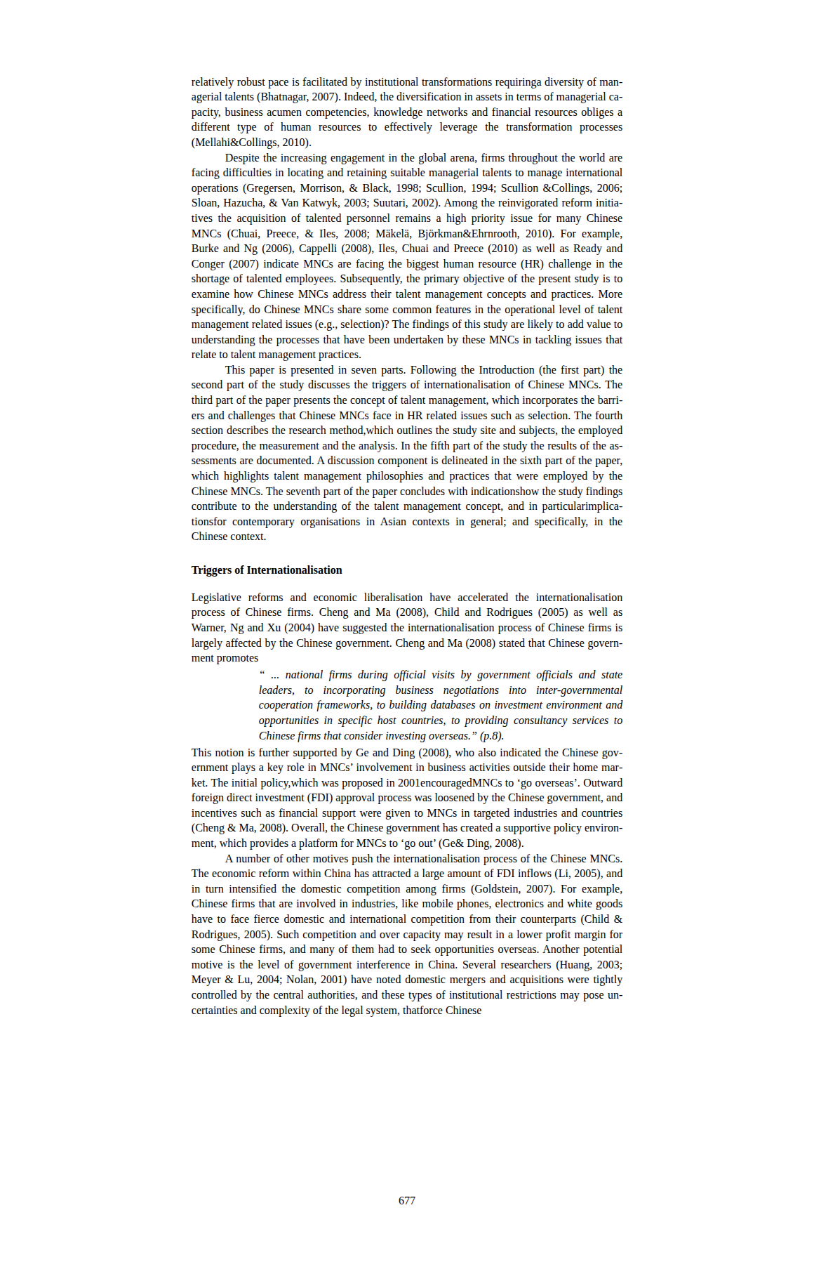relatively robust pace is facilitated by institutional transformations requiringa diversity of managerial talents (Bhatnagar, 2007). Indeed, the diversification in assets in terms of managerial capacity, business acumen competencies, knowledge networks and financial resources obliges a different type of human resources to effectively leverage the transformation processes (Mellahi&Collings, 2010).
Despite the increasing engagement in the global arena, firms throughout the world are facing difficulties in locating and retaining suitable managerial talents to manage international operations (Gregersen, Morrison, & Black, 1998; Scullion, 1994; Scullion &Collings, 2006; Sloan, Hazucha, & Van Katwyk, 2003; Suutari, 2002). Among the reinvigorated reform initiatives the acquisition of talented personnel remains a high priority issue for many Chinese MNCs (Chuai, Preece, & Iles, 2008; Mäkelä, Björkman&Ehrnrooth, 2010). For example, Burke and Ng (2006), Cappelli (2008), Iles, Chuai and Preece (2010) as well as Ready and Conger (2007) indicate MNCs are facing the biggest human resource (HR) challenge in the shortage of talented employees. Subsequently, the primary objective of the present study is to examine how Chinese MNCs address their talent management concepts and practices. More specifically, do Chinese MNCs share some common features in the operational level of talent management related issues (e.g., selection)? The findings of this study are likely to add value to understanding the processes that have been undertaken by these MNCs in tackling issues that relate to talent management practices.
This paper is presented in seven parts. Following the Introduction (the first part) the second part of the study discusses the triggers of internationalisation of Chinese MNCs. The third part of the paper presents the concept of talent management, which incorporates the barriers and challenges that Chinese MNCs face in HR related issues such as selection. The fourth section describes the research method,which outlines the study site and subjects, the employed procedure, the measurement and the analysis. In the fifth part of the study the results of the assessments are documented. A discussion component is delineated in the sixth part of the paper, which highlights talent management philosophies and practices that were employed by the Chinese MNCs. The seventh part of the paper concludes with indicationshow the study findings contribute to the understanding of the talent management concept, and in particularimplicationsfor contemporary organisations in Asian contexts in general; and specifically, in the Chinese context.
Triggers of Internationalisation
Legislative reforms and economic liberalisation have accelerated the internationalisation process of Chinese firms. Cheng and Ma (2008), Child and Rodrigues (2005) as well as Warner, Ng and Xu (2004) have suggested the internationalisation process of Chinese firms is largely affected by the Chinese government. Cheng and Ma (2008) stated that Chinese government promotes
“ ... national firms during official visits by government officials and state leaders, to incorporating business negotiations into inter-governmental cooperation frameworks, to building databases on investment environment and opportunities in specific host countries, to providing consultancy services to Chinese firms that consider investing overseas.” (p.8).
This notion is further supported by Ge and Ding (2008), who also indicated the Chinese government plays a key role in MNCs’ involvement in business activities outside their home market. The initial policy,which was proposed in 2001encouragedMNCs to ‘go overseas’. Outward foreign direct investment (FDI) approval process was loosened by the Chinese government, and incentives such as financial support were given to MNCs in targeted industries and countries (Cheng & Ma, 2008). Overall, the Chinese government has created a supportive policy environment, which provides a platform for MNCs to ‘go out’ (Ge& Ding, 2008).
A number of other motives push the internationalisation process of the Chinese MNCs. The economic reform within China has attracted a large amount of FDI inflows (Li, 2005), and in turn intensified the domestic competition among firms (Goldstein, 2007). For example, Chinese firms that are involved in industries, like mobile phones, electronics and white goods have to face fierce domestic and international competition from their counterparts (Child & Rodrigues, 2005). Such competition and over capacity may result in a lower profit margin for some Chinese firms, and many of them had to seek opportunities overseas. Another potential motive is the level of government interference in China. Several researchers (Huang, 2003; Meyer & Lu, 2004; Nolan, 2001) have noted domestic mergers and acquisitions were tightly controlled by the central authorities, and these types of institutional restrictions may pose uncertainties and complexity of the legal system, thatforce Chinese
677